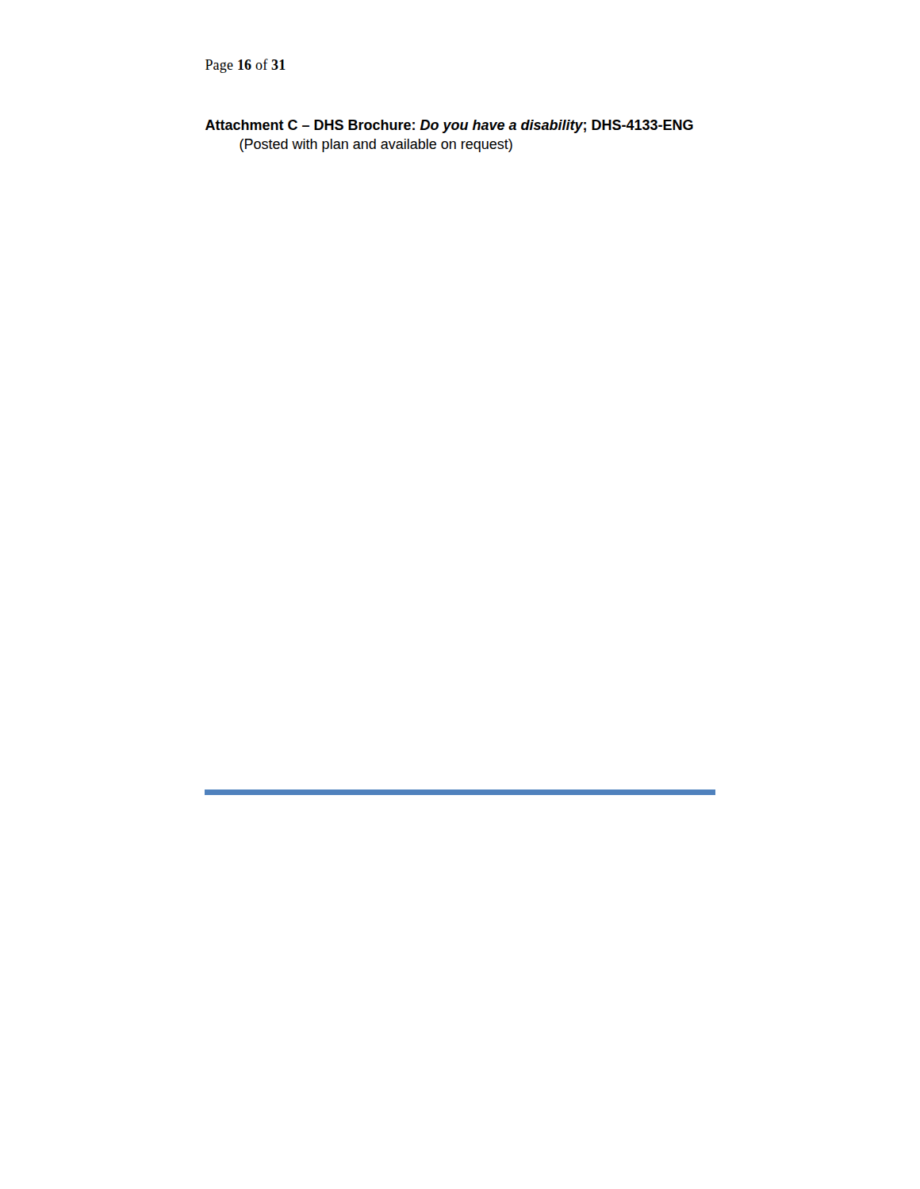Page 16 of 31
Attachment C – DHS Brochure: Do you have a disability; DHS-4133-ENG
(Posted with plan and available on request)